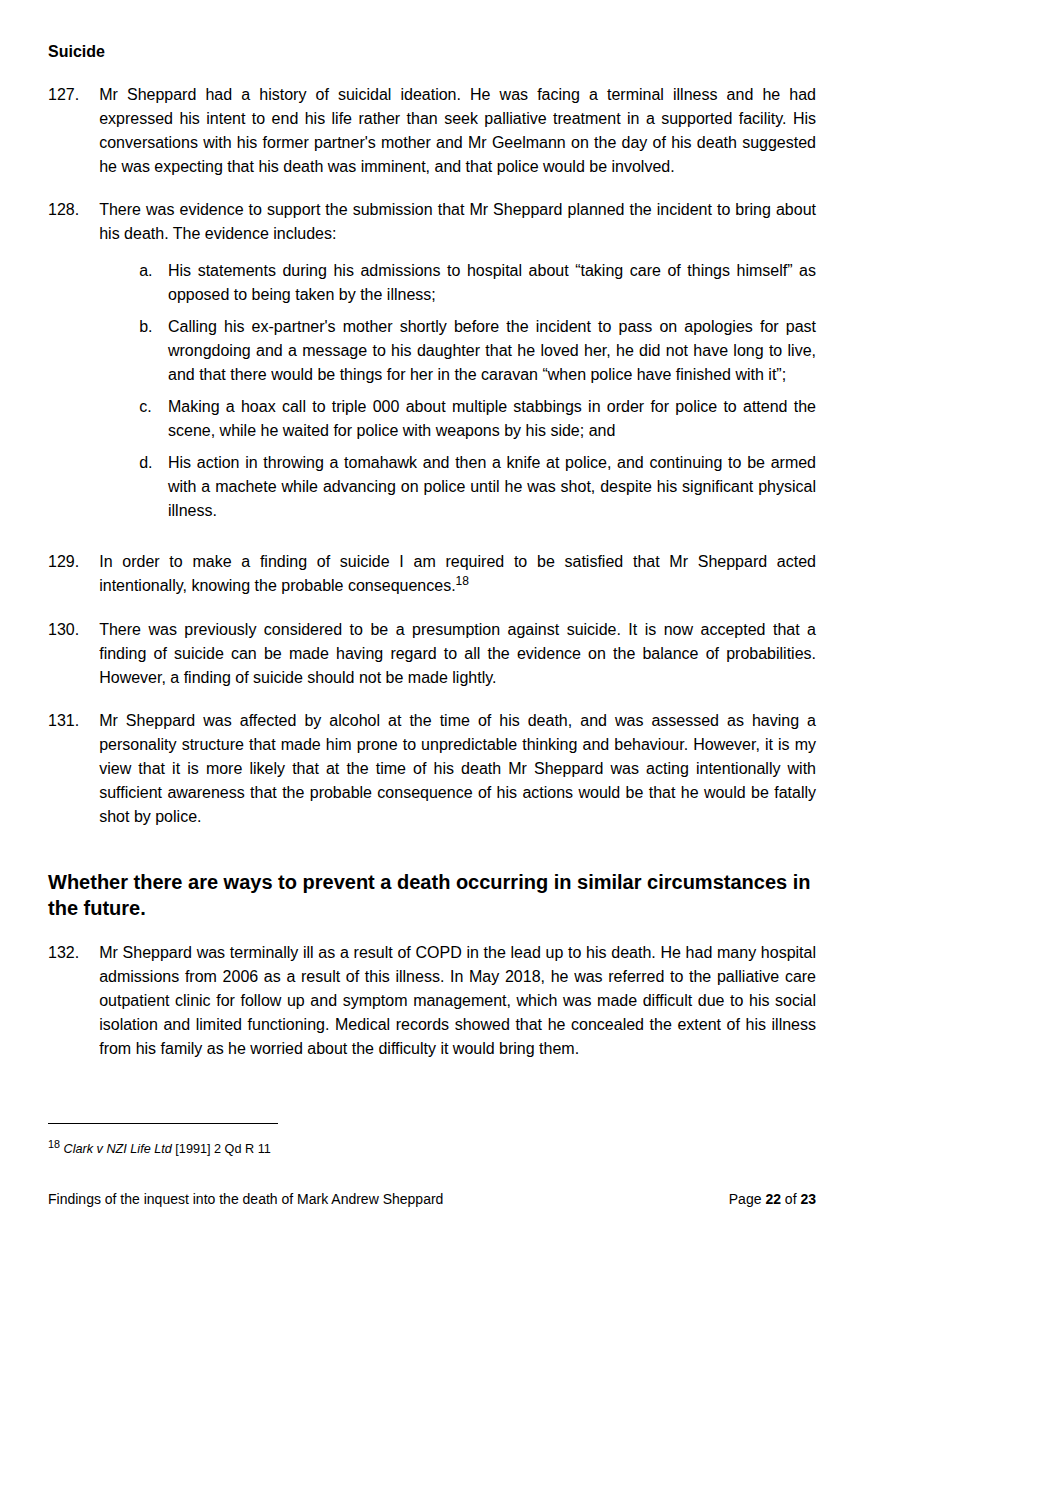Suicide
127. Mr Sheppard had a history of suicidal ideation. He was facing a terminal illness and he had expressed his intent to end his life rather than seek palliative treatment in a supported facility. His conversations with his former partner's mother and Mr Geelmann on the day of his death suggested he was expecting that his death was imminent, and that police would be involved.
128. There was evidence to support the submission that Mr Sheppard planned the incident to bring about his death. The evidence includes:
a. His statements during his admissions to hospital about “taking care of things himself” as opposed to being taken by the illness;
b. Calling his ex-partner's mother shortly before the incident to pass on apologies for past wrongdoing and a message to his daughter that he loved her, he did not have long to live, and that there would be things for her in the caravan “when police have finished with it”;
c. Making a hoax call to triple 000 about multiple stabbings in order for police to attend the scene, while he waited for police with weapons by his side; and
d. His action in throwing a tomahawk and then a knife at police, and continuing to be armed with a machete while advancing on police until he was shot, despite his significant physical illness.
129. In order to make a finding of suicide I am required to be satisfied that Mr Sheppard acted intentionally, knowing the probable consequences.18
130. There was previously considered to be a presumption against suicide. It is now accepted that a finding of suicide can be made having regard to all the evidence on the balance of probabilities. However, a finding of suicide should not be made lightly.
131. Mr Sheppard was affected by alcohol at the time of his death, and was assessed as having a personality structure that made him prone to unpredictable thinking and behaviour. However, it is my view that it is more likely that at the time of his death Mr Sheppard was acting intentionally with sufficient awareness that the probable consequence of his actions would be that he would be fatally shot by police.
Whether there are ways to prevent a death occurring in similar circumstances in the future.
132. Mr Sheppard was terminally ill as a result of COPD in the lead up to his death. He had many hospital admissions from 2006 as a result of this illness. In May 2018, he was referred to the palliative care outpatient clinic for follow up and symptom management, which was made difficult due to his social isolation and limited functioning. Medical records showed that he concealed the extent of his illness from his family as he worried about the difficulty it would bring them.
18 Clark v NZI Life Ltd [1991] 2 Qd R 11
Findings of the inquest into the death of Mark Andrew Sheppard Page 22 of 23